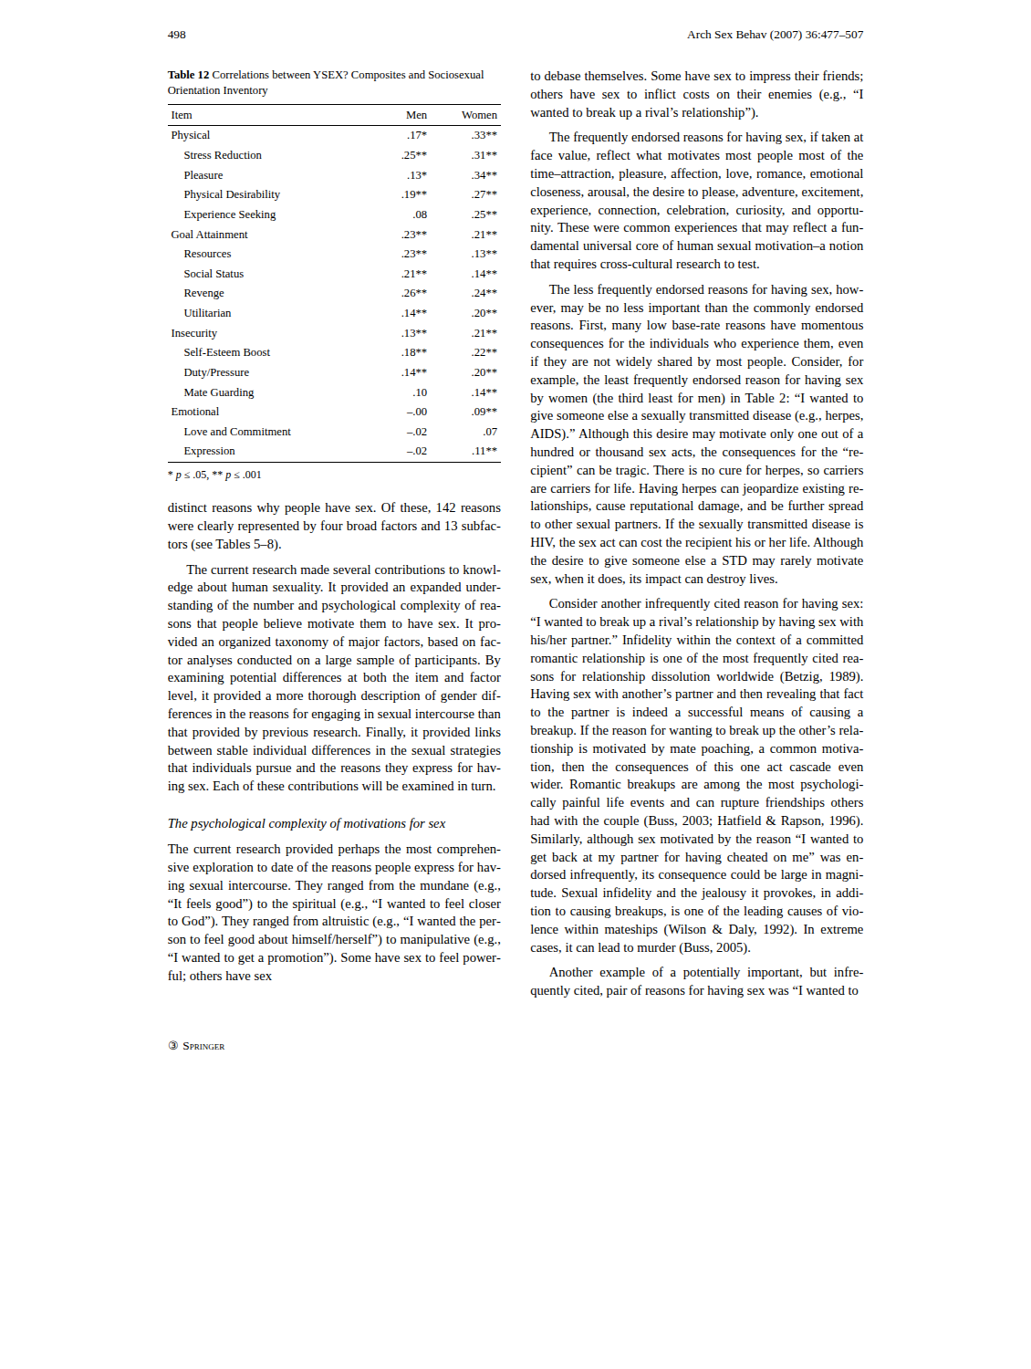498 Arch Sex Behav (2007) 36:477–507
Table 12 Correlations between YSEX? Composites and Sociosexual Orientation Inventory
| Item | Men | Women |
| --- | --- | --- |
| Physical | .17* | .33** |
| Stress Reduction | .25** | .31** |
| Pleasure | .13* | .34** |
| Physical Desirability | .19** | .27** |
| Experience Seeking | .08 | .25** |
| Goal Attainment | .23** | .21** |
| Resources | .23** | .13** |
| Social Status | .21** | .14** |
| Revenge | .26** | .24** |
| Utilitarian | .14** | .20** |
| Insecurity | .13** | .21** |
| Self-Esteem Boost | .18** | .22** |
| Duty/Pressure | .14** | .20** |
| Mate Guarding | .10 | .14** |
| Emotional | –.00 | .09** |
| Love and Commitment | –.02 | .07 |
| Expression | –.02 | .11** |
* p ≤ .05, ** p ≤ .001
distinct reasons why people have sex. Of these, 142 reasons were clearly represented by four broad factors and 13 subfactors (see Tables 5–8).
The current research made several contributions to knowledge about human sexuality. It provided an expanded understanding of the number and psychological complexity of reasons that people believe motivate them to have sex. It provided an organized taxonomy of major factors, based on factor analyses conducted on a large sample of participants. By examining potential differences at both the item and factor level, it provided a more thorough description of gender differences in the reasons for engaging in sexual intercourse than that provided by previous research. Finally, it provided links between stable individual differences in the sexual strategies that individuals pursue and the reasons they express for having sex. Each of these contributions will be examined in turn.
The psychological complexity of motivations for sex
The current research provided perhaps the most comprehensive exploration to date of the reasons people express for having sexual intercourse. They ranged from the mundane (e.g., “It feels good”) to the spiritual (e.g., “I wanted to feel closer to God”). They ranged from altruistic (e.g., “I wanted the person to feel good about himself/herself”) to manipulative (e.g., “I wanted to get a promotion”). Some have sex to feel powerful; others have sex
to debase themselves. Some have sex to impress their friends; others have sex to inflict costs on their enemies (e.g., “I wanted to break up a rival’s relationship”).
The frequently endorsed reasons for having sex, if taken at face value, reflect what motivates most people most of the time–attraction, pleasure, affection, love, romance, emotional closeness, arousal, the desire to please, adventure, excitement, experience, connection, celebration, curiosity, and opportunity. These were common experiences that may reflect a fundamental universal core of human sexual motivation–a notion that requires cross-cultural research to test.
The less frequently endorsed reasons for having sex, however, may be no less important than the commonly endorsed reasons. First, many low base-rate reasons have momentous consequences for the individuals who experience them, even if they are not widely shared by most people. Consider, for example, the least frequently endorsed reason for having sex by women (the third least for men) in Table 2: “I wanted to give someone else a sexually transmitted disease (e.g., herpes, AIDS).” Although this desire may motivate only one out of a hundred or thousand sex acts, the consequences for the “recipient” can be tragic. There is no cure for herpes, so carriers are carriers for life. Having herpes can jeopardize existing relationships, cause reputational damage, and be further spread to other sexual partners. If the sexually transmitted disease is HIV, the sex act can cost the recipient his or her life. Although the desire to give someone else a STD may rarely motivate sex, when it does, its impact can destroy lives.
Consider another infrequently cited reason for having sex: “I wanted to break up a rival’s relationship by having sex with his/her partner.” Infidelity within the context of a committed romantic relationship is one of the most frequently cited reasons for relationship dissolution worldwide (Betzig, 1989). Having sex with another’s partner and then revealing that fact to the partner is indeed a successful means of causing a breakup. If the reason for wanting to break up the other’s relationship is motivated by mate poaching, a common motivation, then the consequences of this one act cascade even wider. Romantic breakups are among the most psychologically painful life events and can rupture friendships others had with the couple (Buss, 2003; Hatfield & Rapson, 1996). Similarly, although sex motivated by the reason “I wanted to get back at my partner for having cheated on me” was endorsed infrequently, its consequence could be large in magnitude. Sexual infidelity and the jealousy it provokes, in addition to causing breakups, is one of the leading causes of violence within mateships (Wilson & Daly, 1992). In extreme cases, it can lead to murder (Buss, 2005).
Another example of a potentially important, but infrequently cited, pair of reasons for having sex was “I wanted to
③ Springer